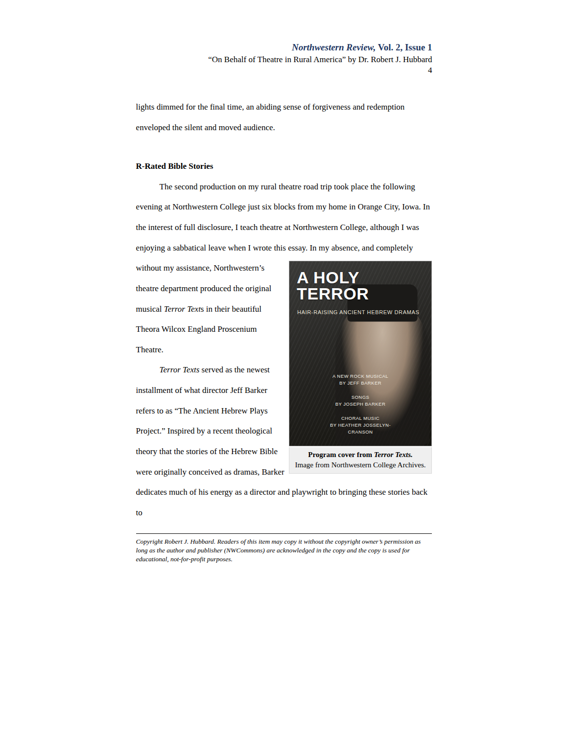Northwestern Review, Vol. 2, Issue 1
“On Behalf of Theatre in Rural America” by Dr. Robert J. Hubbard
4
lights dimmed for the final time, an abiding sense of forgiveness and redemption enveloped the silent and moved audience.
R-Rated Bible Stories
The second production on my rural theatre road trip took place the following evening at Northwestern College just six blocks from my home in Orange City, Iowa. In the interest of full disclosure, I teach theatre at Northwestern College, although I was enjoying a sabbatical leave when I wrote this essay. In my absence, and completely
A HOLY
TERROR
Hair-Raising Ancient Hebrew Dramas
A New Rock Musical
by Jeff Barker
Songs
by Joseph Barker
Choral Music
by Heather Josselyn-Cranson
Program cover from Terror Texts.
Image from Northwestern College Archives.
without my assistance, Northwestern’s theatre department produced the original musical Terror Texts in their beautiful Theora Wilcox England Proscenium Theatre.
Terror Texts served as the newest installment of what director Jeff Barker refers to as “The Ancient Hebrew Plays Project.” Inspired by a recent theological theory that the stories of the Hebrew Bible were originally conceived as dramas, Barker dedicates much of his energy as a director and playwright to bringing these stories back to
Copyright Robert J. Hubbard. Readers of this item may copy it without the copyright owner’s permission as long as the author and publisher (NWCommons) are acknowledged in the copy and the copy is used for educational, not-for-profit purposes.